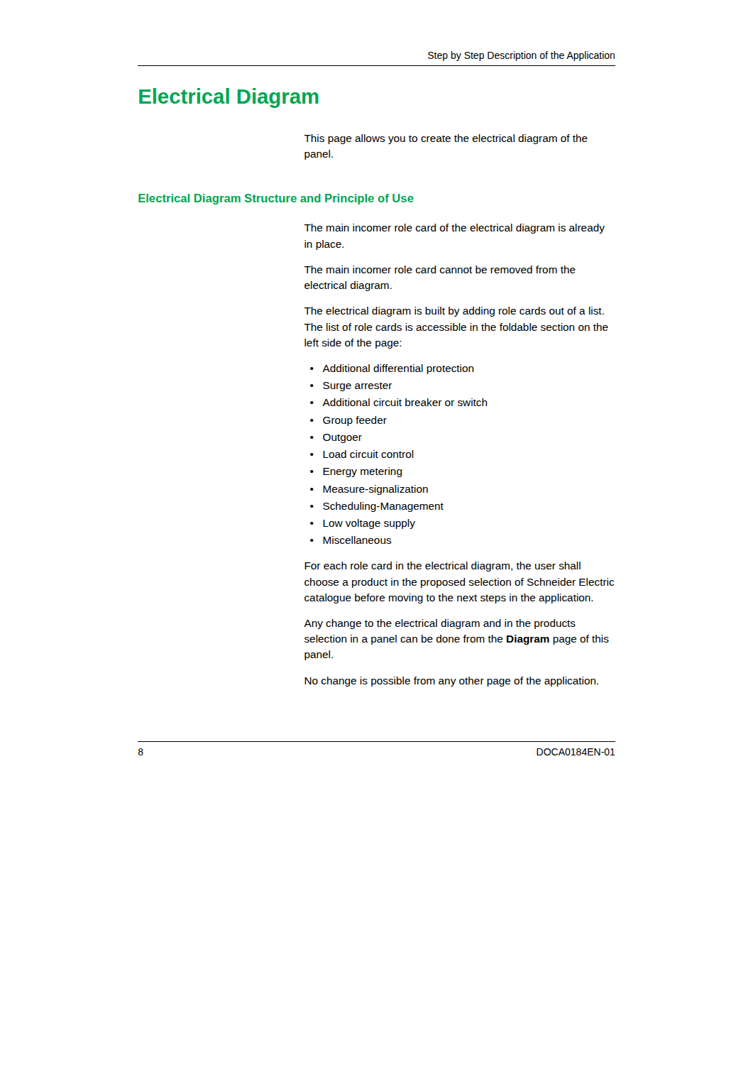Step by Step Description of the Application
Electrical Diagram
This page allows you to create the electrical diagram of the panel.
Electrical Diagram Structure and Principle of Use
The main incomer role card of the electrical diagram is already in place.
The main incomer role card cannot be removed from the electrical diagram.
The electrical diagram is built by adding role cards out of a list. The list of role cards is accessible in the foldable section on the left side of the page:
Additional differential protection
Surge arrester
Additional circuit breaker or switch
Group feeder
Outgoer
Load circuit control
Energy metering
Measure-signalization
Scheduling-Management
Low voltage supply
Miscellaneous
For each role card in the electrical diagram, the user shall choose a product in the proposed selection of Schneider Electric catalogue before moving to the next steps in the application.
Any change to the electrical diagram and in the products selection in a panel can be done from the Diagram page of this panel.
No change is possible from any other page of the application.
8 DOCA0184EN-01